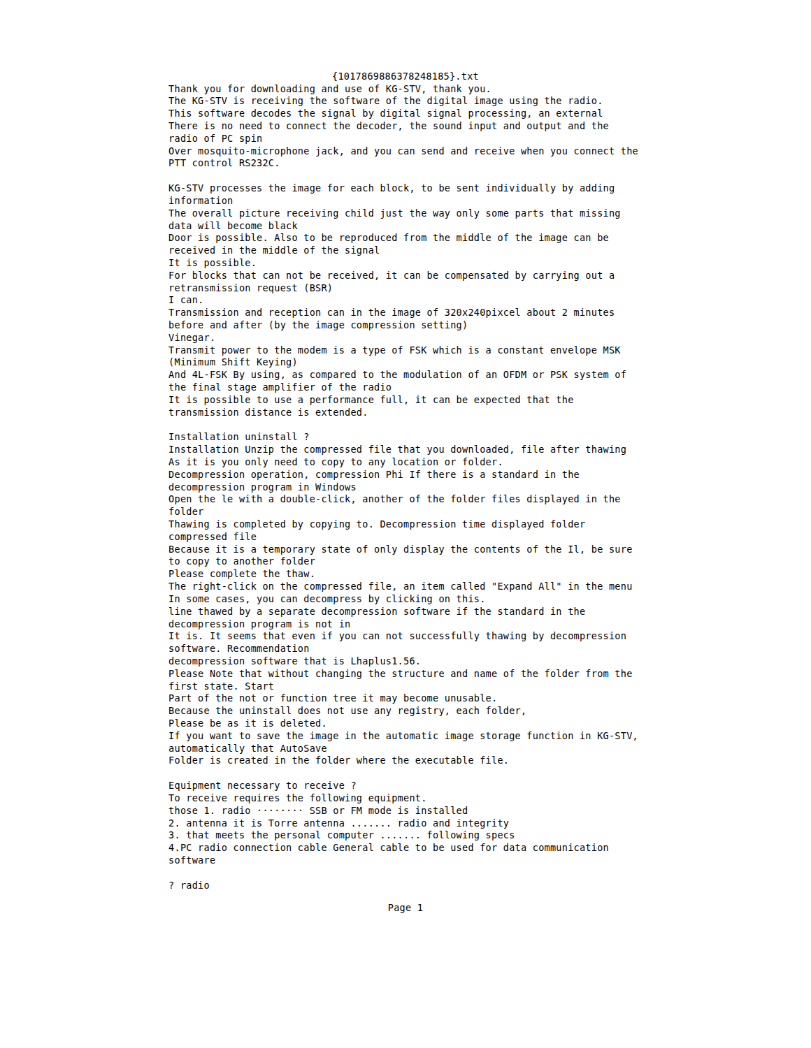{1017869886378248185}.txt
Thank you for downloading and use of KG-STV, thank you.
The KG-STV is receiving the software of the digital image using the radio.
This software decodes the signal by digital signal processing, an external
There is no need to connect the decoder, the sound input and output and the radio of PC spin
Over mosquito-microphone jack, and you can send and receive when you connect the PTT control RS232C.

KG-STV processes the image for each block, to be sent individually by adding information
The overall picture receiving child just the way only some parts that missing data will become black
Door is possible. Also to be reproduced from the middle of the image can be received in the middle of the signal
It is possible.
For blocks that can not be received, it can be compensated by carrying out a retransmission request (BSR)
I can.
Transmission and reception can in the image of 320x240pixcel about 2 minutes before and after (by the image compression setting)
Vinegar.
Transmit power to the modem is a type of FSK which is a constant envelope MSK (Minimum Shift Keying)
And 4L-FSK By using, as compared to the modulation of an OFDM or PSK system of the final stage amplifier of the radio
It is possible to use a performance full, it can be expected that the transmission distance is extended.

Installation uninstall ?
Installation Unzip the compressed file that you downloaded, file after thawing
As it is you only need to copy to any location or folder.
Decompression operation, compression Phi If there is a standard in the decompression program in Windows
Open the le with a double-click, another of the folder files displayed in the folder
Thawing is completed by copying to. Decompression time displayed folder compressed file
Because it is a temporary state of only display the contents of the Il, be sure to copy to another folder
Please complete the thaw.
The right-click on the compressed file, an item called "Expand All" in the menu
In some cases, you can decompress by clicking on this.
line thawed by a separate decompression software if the standard in the decompression program is not in
It is. It seems that even if you can not successfully thawing by decompression software. Recommendation
decompression software that is Lhaplus1.56.
Please Note that without changing the structure and name of the folder from the first state. Start
Part of the not or function tree it may become unusable.
Because the uninstall does not use any registry, each folder,
Please be as it is deleted.
If you want to save the image in the automatic image storage function in KG-STV, automatically that AutoSave
Folder is created in the folder where the executable file.

Equipment necessary to receive ?
To receive requires the following equipment.
those 1. radio ········ SSB or FM mode is installed
2. antenna it is Torre antenna ....... radio and integrity
3. that meets the personal computer ....... following specs
4.PC radio connection cable General cable to be used for data communication software

? radio
Page 1